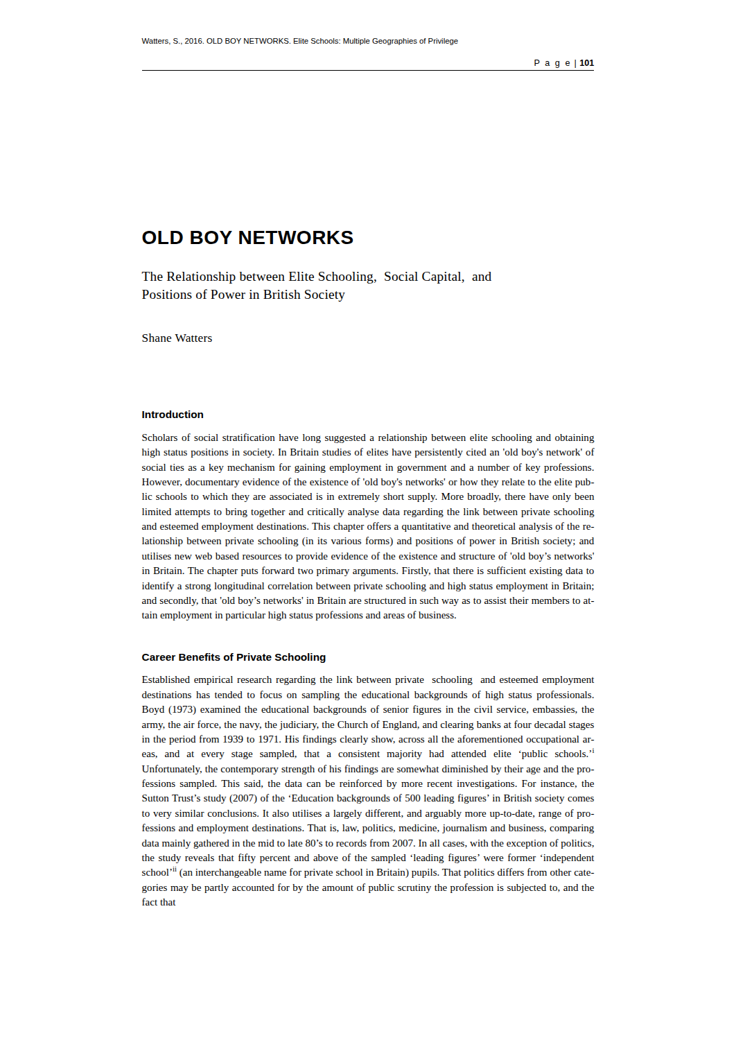Watters, S., 2016. OLD BOY NETWORKS. Elite Schools: Multiple Geographies of Privilege
P a g e | 101
OLD BOY NETWORKS
The Relationship between Elite Schooling, Social Capital, and Positions of Power in British Society
Shane Watters
Introduction
Scholars of social stratification have long suggested a relationship between elite schooling and obtaining high status positions in society. In Britain studies of elites have persistently cited an 'old boy's network' of social ties as a key mechanism for gaining employment in government and a number of key professions. However, documentary evidence of the existence of 'old boy's networks' or how they relate to the elite public schools to which they are associated is in extremely short supply. More broadly, there have only been limited attempts to bring together and critically analyse data regarding the link between private schooling and esteemed employment destinations. This chapter offers a quantitative and theoretical analysis of the relationship between private schooling (in its various forms) and positions of power in British society; and utilises new web based resources to provide evidence of the existence and structure of 'old boy’s networks' in Britain. The chapter puts forward two primary arguments. Firstly, that there is sufficient existing data to identify a strong longitudinal correlation between private schooling and high status employment in Britain; and secondly, that 'old boy’s networks' in Britain are structured in such way as to assist their members to attain employment in particular high status professions and areas of business.
Career Benefits of Private Schooling
Established empirical research regarding the link between private schooling and esteemed employment destinations has tended to focus on sampling the educational backgrounds of high status professionals. Boyd (1973) examined the educational backgrounds of senior figures in the civil service, embassies, the army, the air force, the navy, the judiciary, the Church of England, and clearing banks at four decadal stages in the period from 1939 to 1971. His findings clearly show, across all the aforementioned occupational areas, and at every stage sampled, that a consistent majority had attended elite ‘public schools.’i Unfortunately, the contemporary strength of his findings are somewhat diminished by their age and the professions sampled. This said, the data can be reinforced by more recent investigations. For instance, the Sutton Trust’s study (2007) of the ‘Education backgrounds of 500 leading figures’ in British society comes to very similar conclusions. It also utilises a largely different, and arguably more up-to-date, range of professions and employment destinations. That is, law, politics, medicine, journalism and business, comparing data mainly gathered in the mid to late 80’s to records from 2007. In all cases, with the exception of politics, the study reveals that fifty percent and above of the sampled ‘leading figures’ were former ‘independent school’ii (an interchangeable name for private school in Britain) pupils. That politics differs from other categories may be partly accounted for by the amount of public scrutiny the profession is subjected to, and the fact that